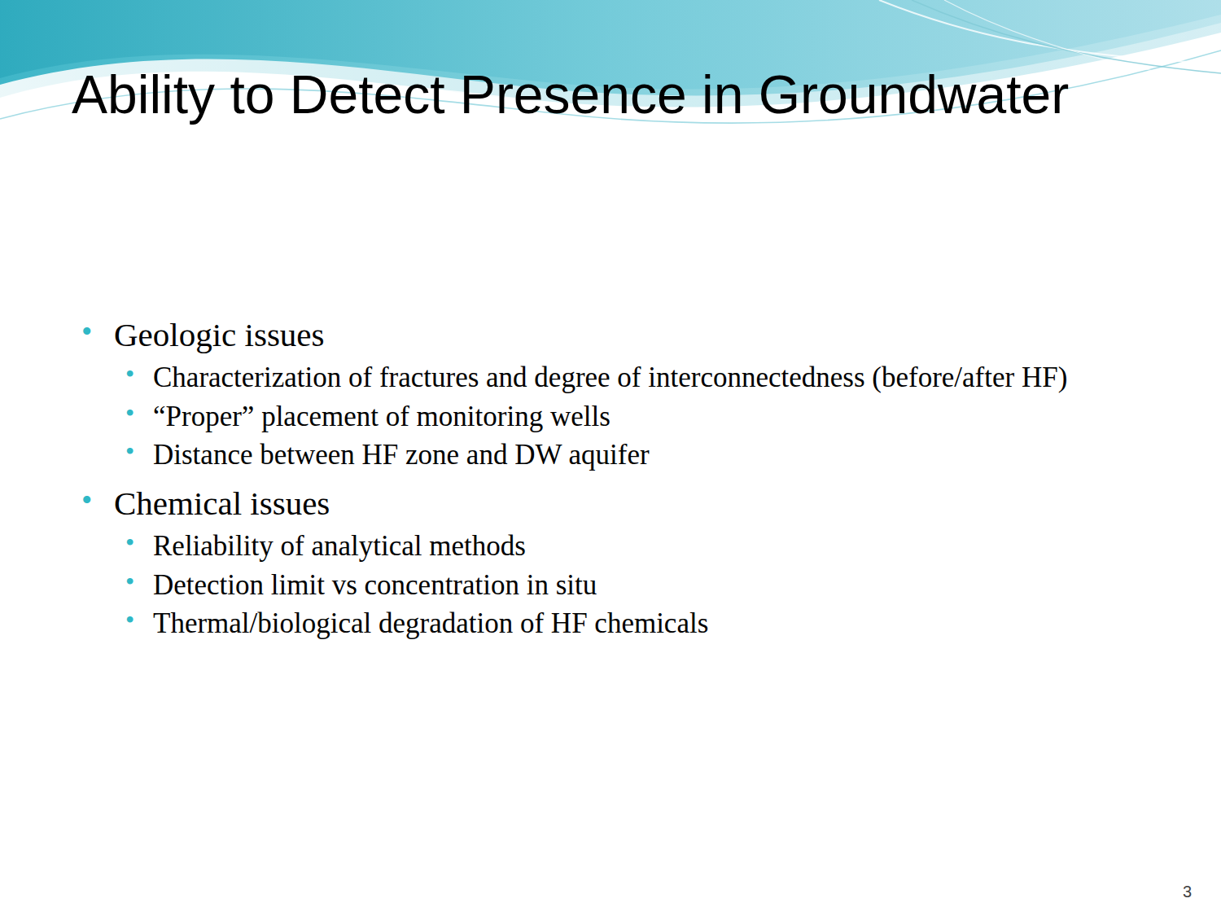Ability to Detect Presence in Groundwater
Geologic issues
Characterization of fractures and degree of interconnectedness (before/after HF)
“Proper” placement of monitoring wells
Distance between HF zone and DW aquifer
Chemical issues
Reliability of analytical methods
Detection limit vs concentration in situ
Thermal/biological degradation of HF chemicals
3